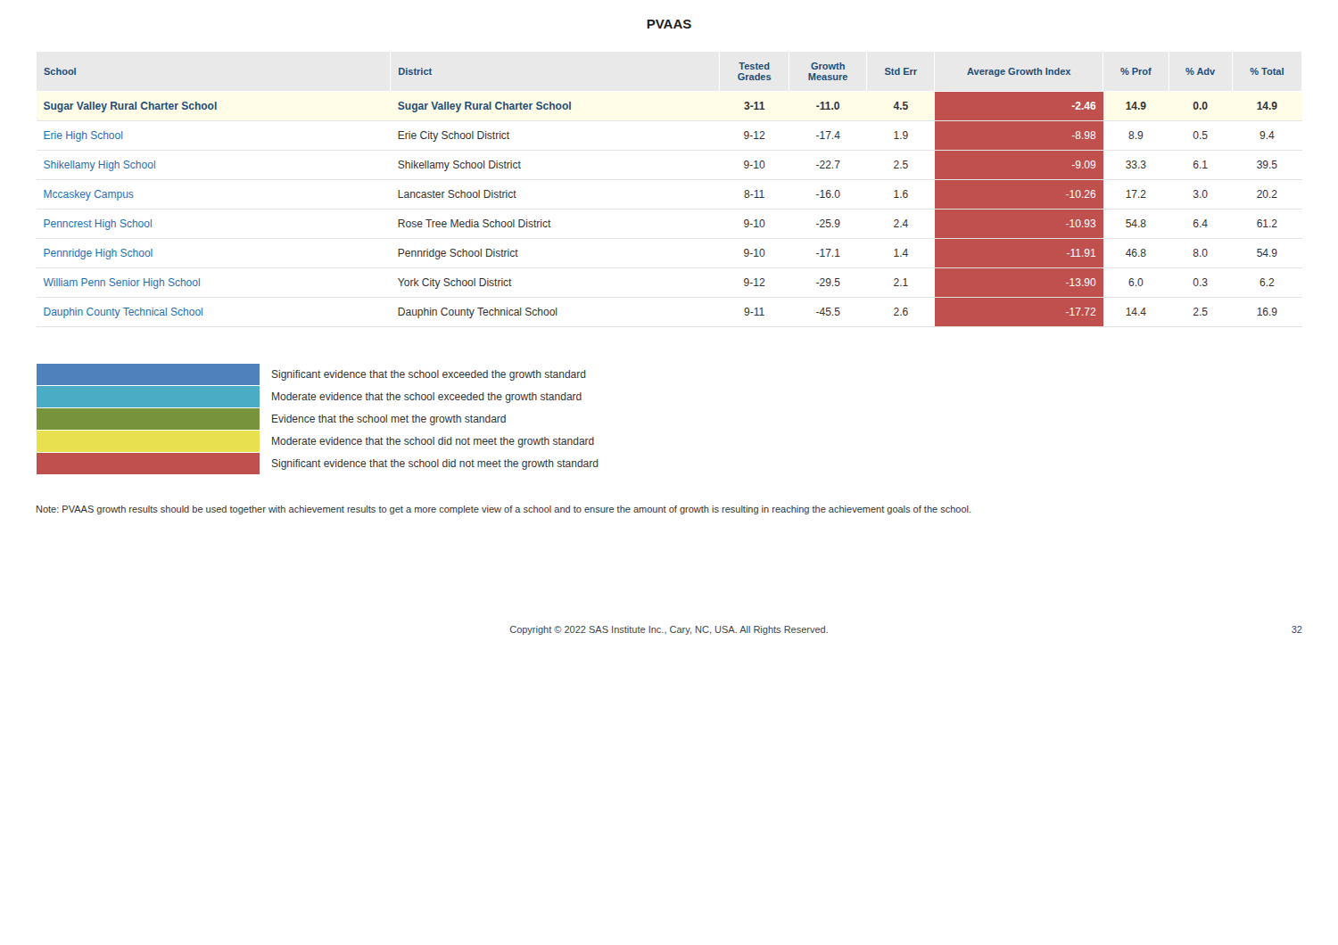PVAAS
| School | District | Tested Grades | Growth Measure | Std Err | Average Growth Index | % Prof | % Adv | % Total |
| --- | --- | --- | --- | --- | --- | --- | --- | --- |
| Sugar Valley Rural Charter School | Sugar Valley Rural Charter School | 3-11 | -11.0 | 4.5 | -2.46 | 14.9 | 0.0 | 14.9 |
| Erie High School | Erie City School District | 9-12 | -17.4 | 1.9 | -8.98 | 8.9 | 0.5 | 9.4 |
| Shikellamy High School | Shikellamy School District | 9-10 | -22.7 | 2.5 | -9.09 | 33.3 | 6.1 | 39.5 |
| Mccaskey Campus | Lancaster School District | 8-11 | -16.0 | 1.6 | -10.26 | 17.2 | 3.0 | 20.2 |
| Penncrest High School | Rose Tree Media School District | 9-10 | -25.9 | 2.4 | -10.93 | 54.8 | 6.4 | 61.2 |
| Pennridge High School | Pennridge School District | 9-10 | -17.1 | 1.4 | -11.91 | 46.8 | 8.0 | 54.9 |
| William Penn Senior High School | York City School District | 9-12 | -29.5 | 2.1 | -13.90 | 6.0 | 0.3 | 6.2 |
| Dauphin County Technical School | Dauphin County Technical School | 9-11 | -45.5 | 2.6 | -17.72 | 14.4 | 2.5 | 16.9 |
| | Significant evidence that the school exceeded the growth standard |
| | Moderate evidence that the school exceeded the growth standard |
| | Evidence that the school met the growth standard |
| | Moderate evidence that the school did not meet the growth standard |
| | Significant evidence that the school did not meet the growth standard |
Note: PVAAS growth results should be used together with achievement results to get a more complete view of a school and to ensure the amount of growth is resulting in reaching the achievement goals of the school.
Copyright © 2022 SAS Institute Inc., Cary, NC, USA. All Rights Reserved. 32